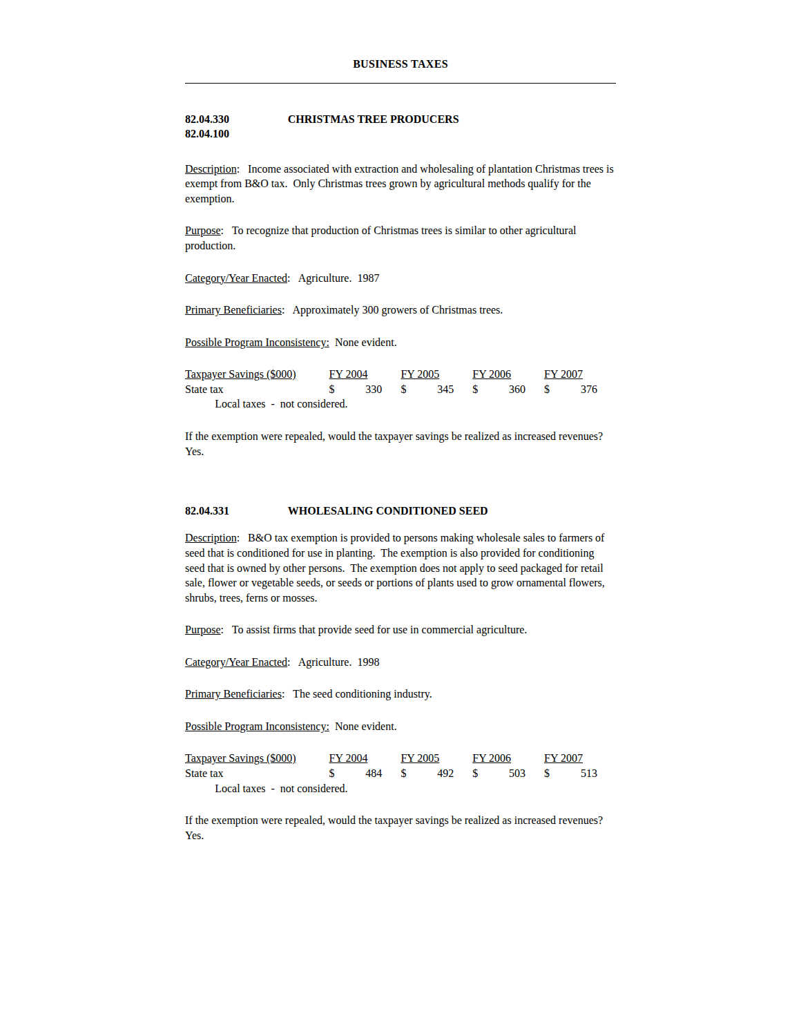BUSINESS TAXES
82.04.330 CHRISTMAS TREE PRODUCERS
82.04.100
Description: Income associated with extraction and wholesaling of plantation Christmas trees is exempt from B&O tax. Only Christmas trees grown by agricultural methods qualify for the exemption.
Purpose: To recognize that production of Christmas trees is similar to other agricultural production.
Category/Year Enacted: Agriculture. 1987
Primary Beneficiaries: Approximately 300 growers of Christmas trees.
Possible Program Inconsistency: None evident.
| Taxpayer Savings ($000) | FY 2004 | FY 2005 | FY 2006 | FY 2007 |
| --- | --- | --- | --- | --- |
| State tax | $ 330 | $ 345 | $ 360 | $ 376 |
Local taxes - not considered.
If the exemption were repealed, would the taxpayer savings be realized as increased revenues? Yes.
82.04.331 WHOLESALING CONDITIONED SEED
Description: B&O tax exemption is provided to persons making wholesale sales to farmers of seed that is conditioned for use in planting. The exemption is also provided for conditioning seed that is owned by other persons. The exemption does not apply to seed packaged for retail sale, flower or vegetable seeds, or seeds or portions of plants used to grow ornamental flowers, shrubs, trees, ferns or mosses.
Purpose: To assist firms that provide seed for use in commercial agriculture.
Category/Year Enacted: Agriculture. 1998
Primary Beneficiaries: The seed conditioning industry.
Possible Program Inconsistency: None evident.
| Taxpayer Savings ($000) | FY 2004 | FY 2005 | FY 2006 | FY 2007 |
| --- | --- | --- | --- | --- |
| State tax | $ 484 | $ 492 | $ 503 | $ 513 |
Local taxes - not considered.
If the exemption were repealed, would the taxpayer savings be realized as increased revenues? Yes.